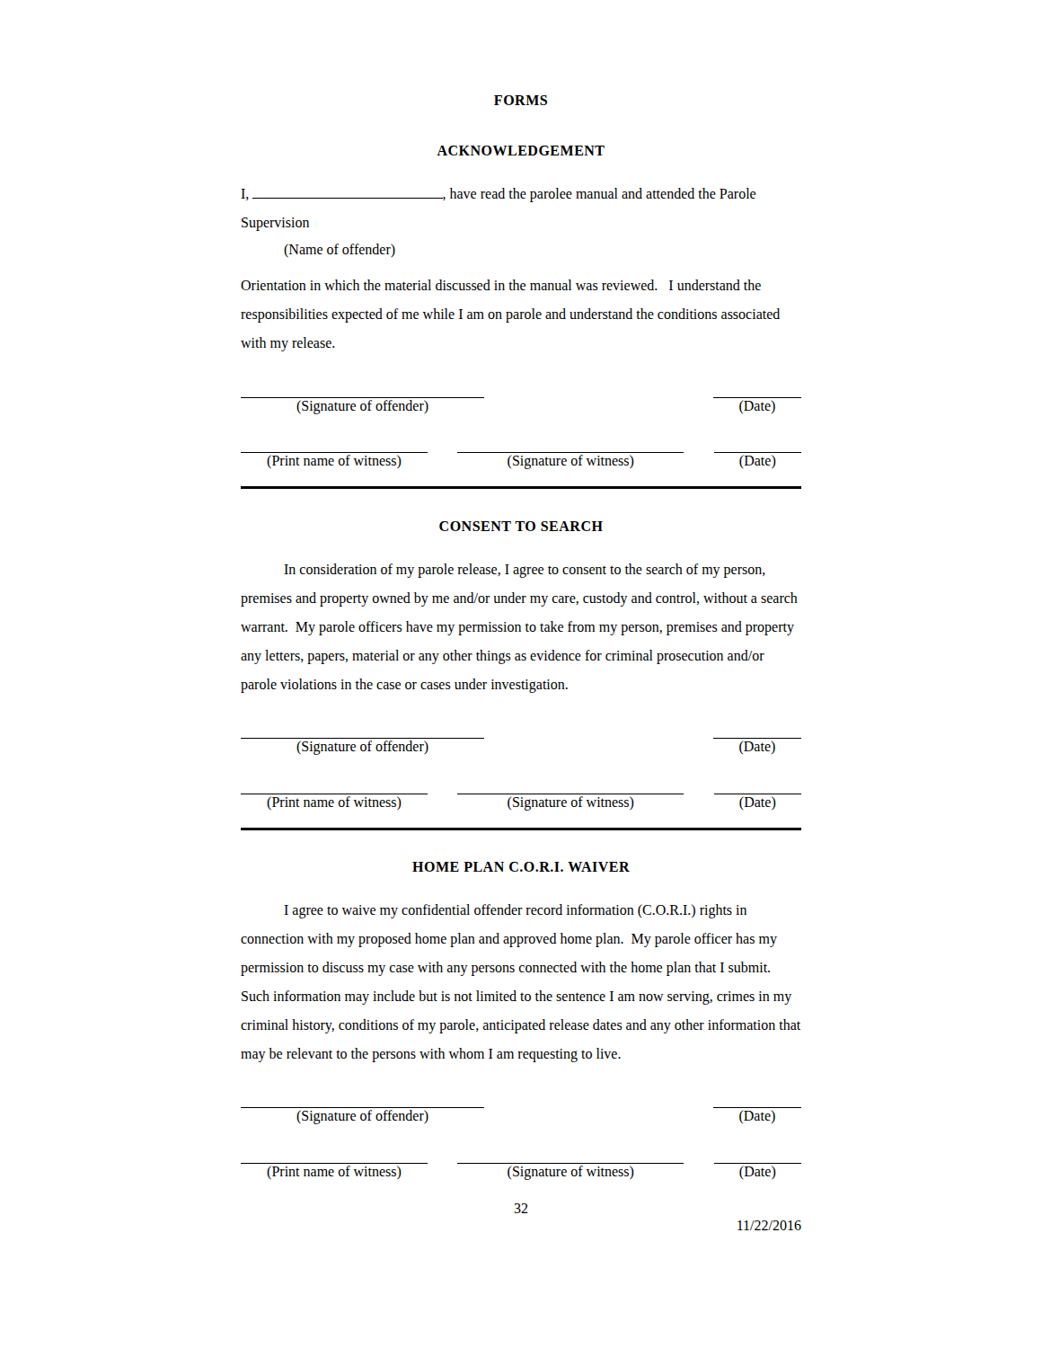FORMS
ACKNOWLEDGEMENT
I, , have read the parolee manual and attended the Parole Supervision
(Name of offender)
Orientation in which the material discussed in the manual was reviewed. I understand the responsibilities expected of me while I am on parole and understand the conditions associated with my release.
| (Signature of offender) | | | | (Date) |
| (Print name of witness) | | (Signature of witness) | | (Date) |
CONSENT TO SEARCH
In consideration of my parole release, I agree to consent to the search of my person, premises and property owned by me and/or under my care, custody and control, without a search warrant. My parole officers have my permission to take from my person, premises and property any letters, papers, material or any other things as evidence for criminal prosecution and/or parole violations in the case or cases under investigation.
| (Signature of offender) | | | | (Date) |
| (Print name of witness) | | (Signature of witness) | | (Date) |
HOME PLAN C.O.R.I. WAIVER
I agree to waive my confidential offender record information (C.O.R.I.) rights in connection with my proposed home plan and approved home plan. My parole officer has my permission to discuss my case with any persons connected with the home plan that I submit. Such information may include but is not limited to the sentence I am now serving, crimes in my criminal history, conditions of my parole, anticipated release dates and any other information that may be relevant to the persons with whom I am requesting to live.
| (Signature of offender) | | | | (Date) |
| (Print name of witness) | | (Signature of witness) | | (Date) |
32
11/22/2016